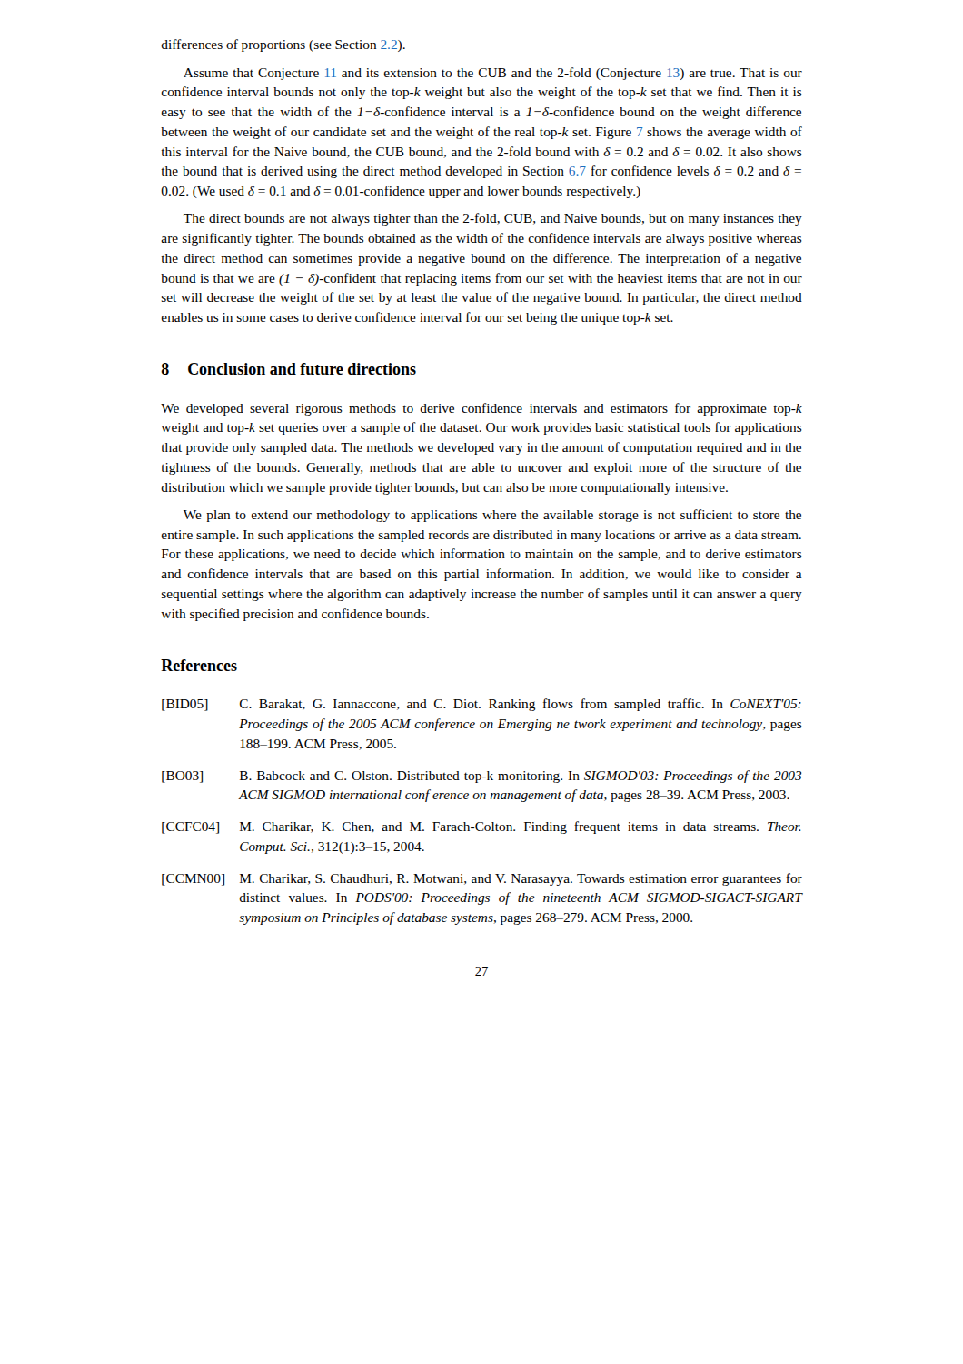differences of proportions (see Section 2.2).
Assume that Conjecture 11 and its extension to the CUB and the 2-fold (Conjecture 13) are true. That is our confidence interval bounds not only the top-k weight but also the weight of the top-k set that we find. Then it is easy to see that the width of the 1−δ-confidence interval is a 1−δ-confidence bound on the weight difference between the weight of our candidate set and the weight of the real top-k set. Figure 7 shows the average width of this interval for the Naive bound, the CUB bound, and the 2-fold bound with δ = 0.2 and δ = 0.02. It also shows the bound that is derived using the direct method developed in Section 6.7 for confidence levels δ = 0.2 and δ = 0.02. (We used δ = 0.1 and δ = 0.01-confidence upper and lower bounds respectively.)
The direct bounds are not always tighter than the 2-fold, CUB, and Naive bounds, but on many instances they are significantly tighter. The bounds obtained as the width of the confidence intervals are always positive whereas the direct method can sometimes provide a negative bound on the difference. The interpretation of a negative bound is that we are (1 − δ)-confident that replacing items from our set with the heaviest items that are not in our set will decrease the weight of the set by at least the value of the negative bound. In particular, the direct method enables us in some cases to derive confidence interval for our set being the unique top-k set.
8 Conclusion and future directions
We developed several rigorous methods to derive confidence intervals and estimators for approximate top-k weight and top-k set queries over a sample of the dataset. Our work provides basic statistical tools for applications that provide only sampled data. The methods we developed vary in the amount of computation required and in the tightness of the bounds. Generally, methods that are able to uncover and exploit more of the structure of the distribution which we sample provide tighter bounds, but can also be more computationally intensive.
We plan to extend our methodology to applications where the available storage is not sufficient to store the entire sample. In such applications the sampled records are distributed in many locations or arrive as a data stream. For these applications, we need to decide which information to maintain on the sample, and to derive estimators and confidence intervals that are based on this partial information. In addition, we would like to consider a sequential settings where the algorithm can adaptively increase the number of samples until it can answer a query with specified precision and confidence bounds.
References
[BID05]
C. Barakat, G. Iannaccone, and C. Diot. Ranking flows from sampled traffic. In CoNEXT'05: Proceedings of the 2005 ACM conference on Emerging ne twork experiment and technology, pages 188–199. ACM Press, 2005.
[BO03]
B. Babcock and C. Olston. Distributed top-k monitoring. In SIGMOD'03: Proceedings of the 2003 ACM SIGMOD international conf erence on management of data, pages 28–39. ACM Press, 2003.
[CCFC04]
M. Charikar, K. Chen, and M. Farach-Colton. Finding frequent items in data streams. Theor. Comput. Sci., 312(1):3–15, 2004.
[CCMN00]
M. Charikar, S. Chaudhuri, R. Motwani, and V. Narasayya. Towards estimation error guarantees for distinct values. In PODS'00: Proceedings of the nineteenth ACM SIGMOD-SIGACT-SIGART symposium on Principles of database systems, pages 268–279. ACM Press, 2000.
27